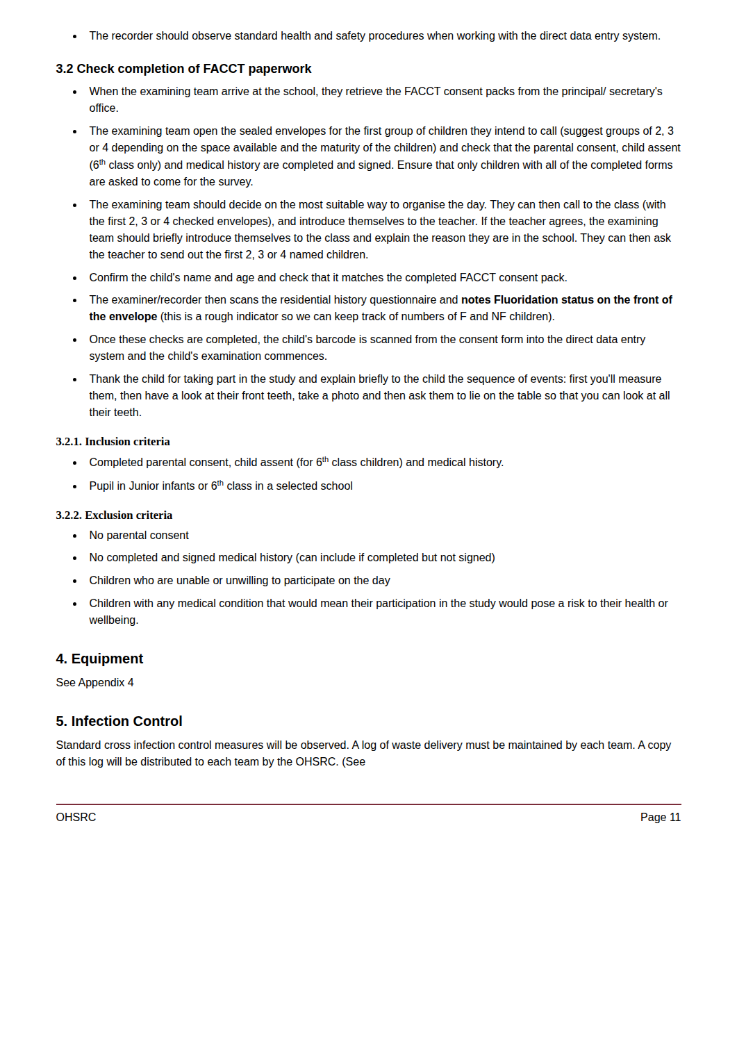The recorder should observe standard health and safety procedures when working with the direct data entry system.
3.2 Check completion of FACCT paperwork
When the examining team arrive at the school, they retrieve the FACCT consent packs from the principal/ secretary's office.
The examining team open the sealed envelopes for the first group of children they intend to call (suggest groups of 2, 3 or 4 depending on the space available and the maturity of the children) and check that the parental consent, child assent (6th class only) and medical history are completed and signed. Ensure that only children with all of the completed forms are asked to come for the survey.
The examining team should decide on the most suitable way to organise the day. They can then call to the class (with the first 2, 3 or 4 checked envelopes), and introduce themselves to the teacher. If the teacher agrees, the examining team should briefly introduce themselves to the class and explain the reason they are in the school. They can then ask the teacher to send out the first 2, 3 or 4 named children.
Confirm the child's name and age and check that it matches the completed FACCT consent pack.
The examiner/recorder then scans the residential history questionnaire and notes Fluoridation status on the front of the envelope (this is a rough indicator so we can keep track of numbers of F and NF children).
Once these checks are completed, the child's barcode is scanned from the consent form into the direct data entry system and the child's examination commences.
Thank the child for taking part in the study and explain briefly to the child the sequence of events: first you'll measure them, then have a look at their front teeth, take a photo and then ask them to lie on the table so that you can look at all their teeth.
3.2.1. Inclusion criteria
Completed parental consent, child assent (for 6th class children) and medical history.
Pupil in Junior infants or 6th class in a selected school
3.2.2. Exclusion criteria
No parental consent
No completed and signed medical history (can include if completed but not signed)
Children who are unable or unwilling to participate on the day
Children with any medical condition that would mean their participation in the study would pose a risk to their health or wellbeing.
4. Equipment
See Appendix 4
5. Infection Control
Standard cross infection control measures will be observed. A log of waste delivery must be maintained by each team. A copy of this log will be distributed to each team by the OHSRC. (See
OHSRC
Page 11